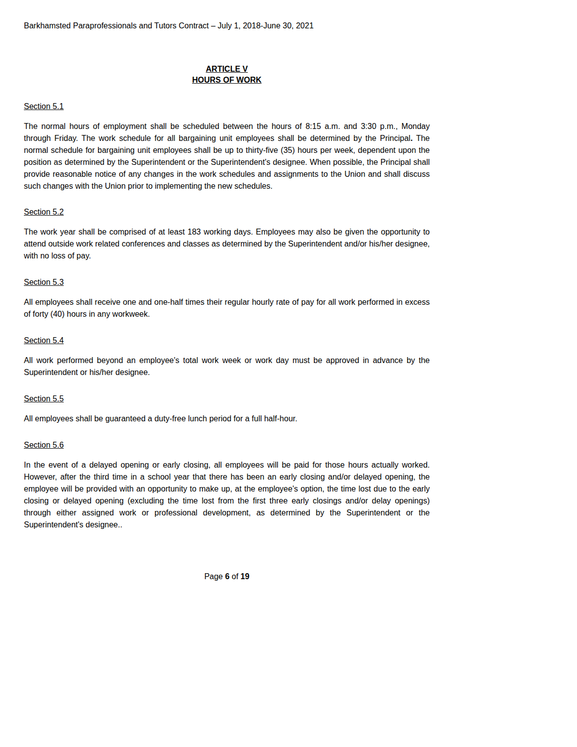Barkhamsted Paraprofessionals and Tutors Contract – July 1, 2018-June 30, 2021
ARTICLE V
HOURS OF WORK
Section 5.1
The normal hours of employment shall be scheduled between the hours of 8:15 a.m. and 3:30 p.m., Monday through Friday. The work schedule for all bargaining unit employees shall be determined by the Principal. The normal schedule for bargaining unit employees shall be up to thirty-five (35) hours per week, dependent upon the position as determined by the Superintendent or the Superintendent's designee. When possible, the Principal shall provide reasonable notice of any changes in the work schedules and assignments to the Union and shall discuss such changes with the Union prior to implementing the new schedules.
Section 5.2
The work year shall be comprised of at least 183 working days. Employees may also be given the opportunity to attend outside work related conferences and classes as determined by the Superintendent and/or his/her designee, with no loss of pay.
Section 5.3
All employees shall receive one and one-half times their regular hourly rate of pay for all work performed in excess of forty (40) hours in any workweek.
Section 5.4
All work performed beyond an employee's total work week or work day must be approved in advance by the Superintendent or his/her designee.
Section 5.5
All employees shall be guaranteed a duty-free lunch period for a full half-hour.
Section 5.6
In the event of a delayed opening or early closing, all employees will be paid for those hours actually worked. However, after the third time in a school year that there has been an early closing and/or delayed opening, the employee will be provided with an opportunity to make up, at the employee's option, the time lost due to the early closing or delayed opening (excluding the time lost from the first three early closings and/or delay openings) through either assigned work or professional development, as determined by the Superintendent or the Superintendent's designee..
Page 6 of 19